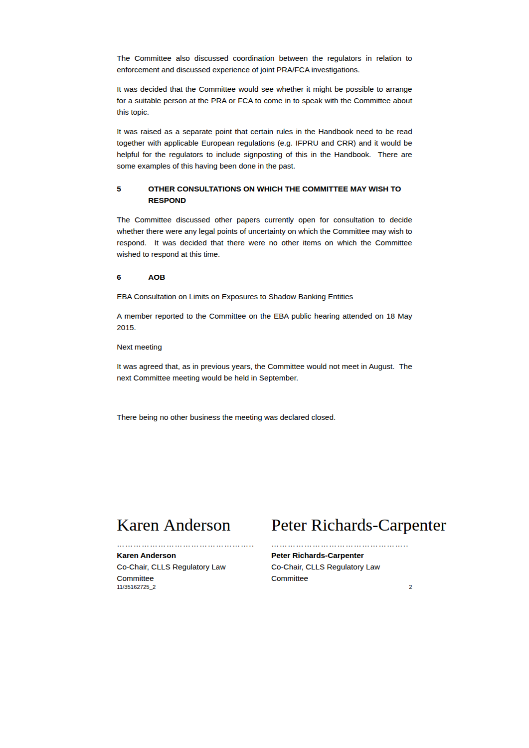The Committee also discussed coordination between the regulators in relation to enforcement and discussed experience of joint PRA/FCA investigations.
It was decided that the Committee would see whether it might be possible to arrange for a suitable person at the PRA or FCA to come in to speak with the Committee about this topic.
It was raised as a separate point that certain rules in the Handbook need to be read together with applicable European regulations (e.g. IFPRU and CRR) and it would be helpful for the regulators to include signposting of this in the Handbook. There are some examples of this having been done in the past.
5 Other consultations on which the Committee may wish to respond
The Committee discussed other papers currently open for consultation to decide whether there were any legal points of uncertainty on which the Committee may wish to respond. It was decided that there were no other items on which the Committee wished to respond at this time.
6 AOB
EBA Consultation on Limits on Exposures to Shadow Banking Entities
A member reported to the Committee on the EBA public hearing attended on 18 May 2015.
Next meeting
It was agreed that, as in previous years, the Committee would not meet in August. The next Committee meeting would be held in September.
There being no other business the meeting was declared closed.
Karen Anderson
…………………………………………..
Karen Anderson
Co-Chair, CLLS Regulatory Law Committee
Peter Richards-Carpenter
…………………………………………..
Peter Richards-Carpenter
Co-Chair, CLLS Regulatory Law Committee
11/35162725_2 2